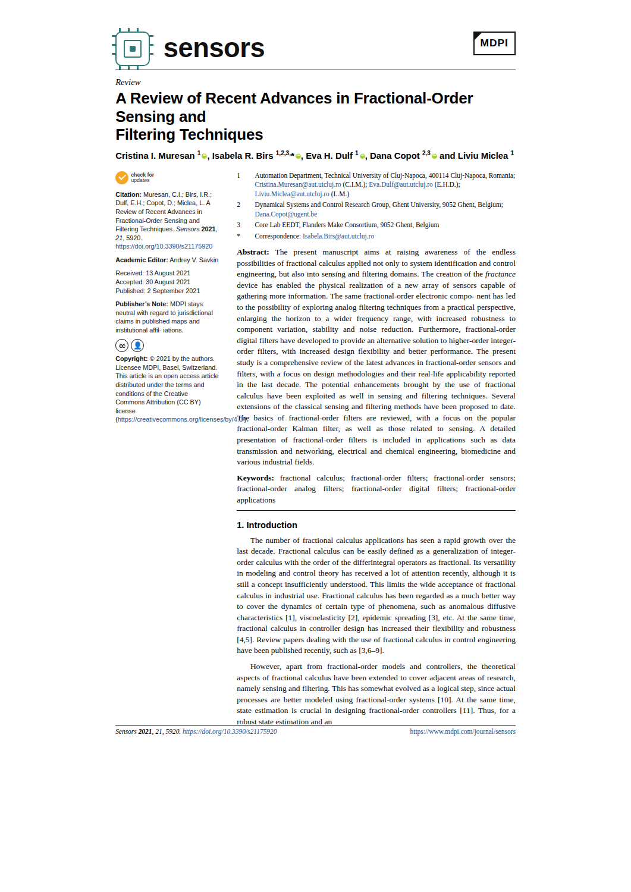sensors
MDPI
Review
A Review of Recent Advances in Fractional-Order Sensing and
Filtering Techniques
Cristina I. Muresan 1 , Isabela R. Birs 1,2,3,* , Eva H. Dulf 1 , Dana Copot 2,3 and Liviu Miclea 1
check forupdates
Citation: Muresan, C.I.; Birs, I.R.; Dulf, E.H.; Copot, D.; Miclea, L. A Review of Recent Advances in Fractional-Order Sensing and Filtering Techniques. Sensors 2021, 21, 5920. https://doi.org/10.3390/s21175920
Academic Editor: Andrey V. Savkin
Received: 13 August 2021
Accepted: 30 August 2021
Published: 2 September 2021
Publisher’s Note: MDPI stays neutral with regard to jurisdictional claims in published maps and institutional affil- iations.
Copyright: © 2021 by the authors. Licensee MDPI, Basel, Switzerland. This article is an open access article distributed under the terms and conditions of the Creative Commons Attribution (CC BY) license (https://creativecommons.org/licenses/by/4.0/).
1 Automation Department, Technical University of Cluj-Napoca, 400114 Cluj-Napoca, Romania;
Cristina.Muresan@aut.utcluj.ro (C.I.M.); Eva.Dulf@aut.utcluj.ro (E.H.D.); Liviu.Miclea@aut.utcluj.ro (L.M.)
2 Dynamical Systems and Control Research Group, Ghent University, 9052 Ghent, Belgium;
Dana.Copot@ugent.be
3 Core Lab EEDT, Flanders Make Consortium, 9052 Ghent, Belgium
*Correspondence: Isabela.Birs@aut.utcluj.ro
Abstract: The present manuscript aims at raising awareness of the endless possibilities of fractional calculus applied not only to system identification and control engineering, but also into sensing and filtering domains. The creation of the fractance device has enabled the physical realization of a new array of sensors capable of gathering more information. The same fractional-order electronic compo- nent has led to the possibility of exploring analog filtering techniques from a practical perspective, enlarging the horizon to a wider frequency range, with increased robustness to component variation, stability and noise reduction. Furthermore, fractional-order digital filters have developed to provide an alternative solution to higher-order integer-order filters, with increased design flexibility and better performance. The present study is a comprehensive review of the latest advances in fractional-order sensors and filters, with a focus on design methodologies and their real-life applicability reported in the last decade. The potential enhancements brought by the use of fractional calculus have been exploited as well in sensing and filtering techniques. Several extensions of the classical sensing and filtering methods have been proposed to date. The basics of fractional-order filters are reviewed, with a focus on the popular fractional-order Kalman filter, as well as those related to sensing. A detailed presentation of fractional-order filters is included in applications such as data transmission and networking, electrical and chemical engineering, biomedicine and various industrial fields.
Keywords: fractional calculus; fractional-order filters; fractional-order sensors; fractional-order analog filters; fractional-order digital filters; fractional-order applications
1. Introduction
The number of fractional calculus applications has seen a rapid growth over the last decade. Fractional calculus can be easily defined as a generalization of integer-order calculus with the order of the differintegral operators as fractional. Its versatility in modeling and control theory has received a lot of attention recently, although it is still a concept insufficiently understood. This limits the wide acceptance of fractional calculus in industrial use. Fractional calculus has been regarded as a much better way to cover the dynamics of certain type of phenomena, such as anomalous diffusive characteristics [1], viscoelasticity [2], epidemic spreading [3], etc. At the same time, fractional calculus in controller design has increased their flexibility and robustness [4,5]. Review papers dealing with the use of fractional calculus in control engineering have been published recently, such as [3,6–9].
However, apart from fractional-order models and controllers, the theoretical aspects of fractional calculus have been extended to cover adjacent areas of research, namely sensing and filtering. This has somewhat evolved as a logical step, since actual processes are better modeled using fractional-order systems [10]. At the same time, state estimation is crucial in designing fractional-order controllers [11]. Thus, for a robust state estimation and an
Sensors 2021, 21, 5920. https://doi.org/10.3390/s21175920
https://www.mdpi.com/journal/sensors